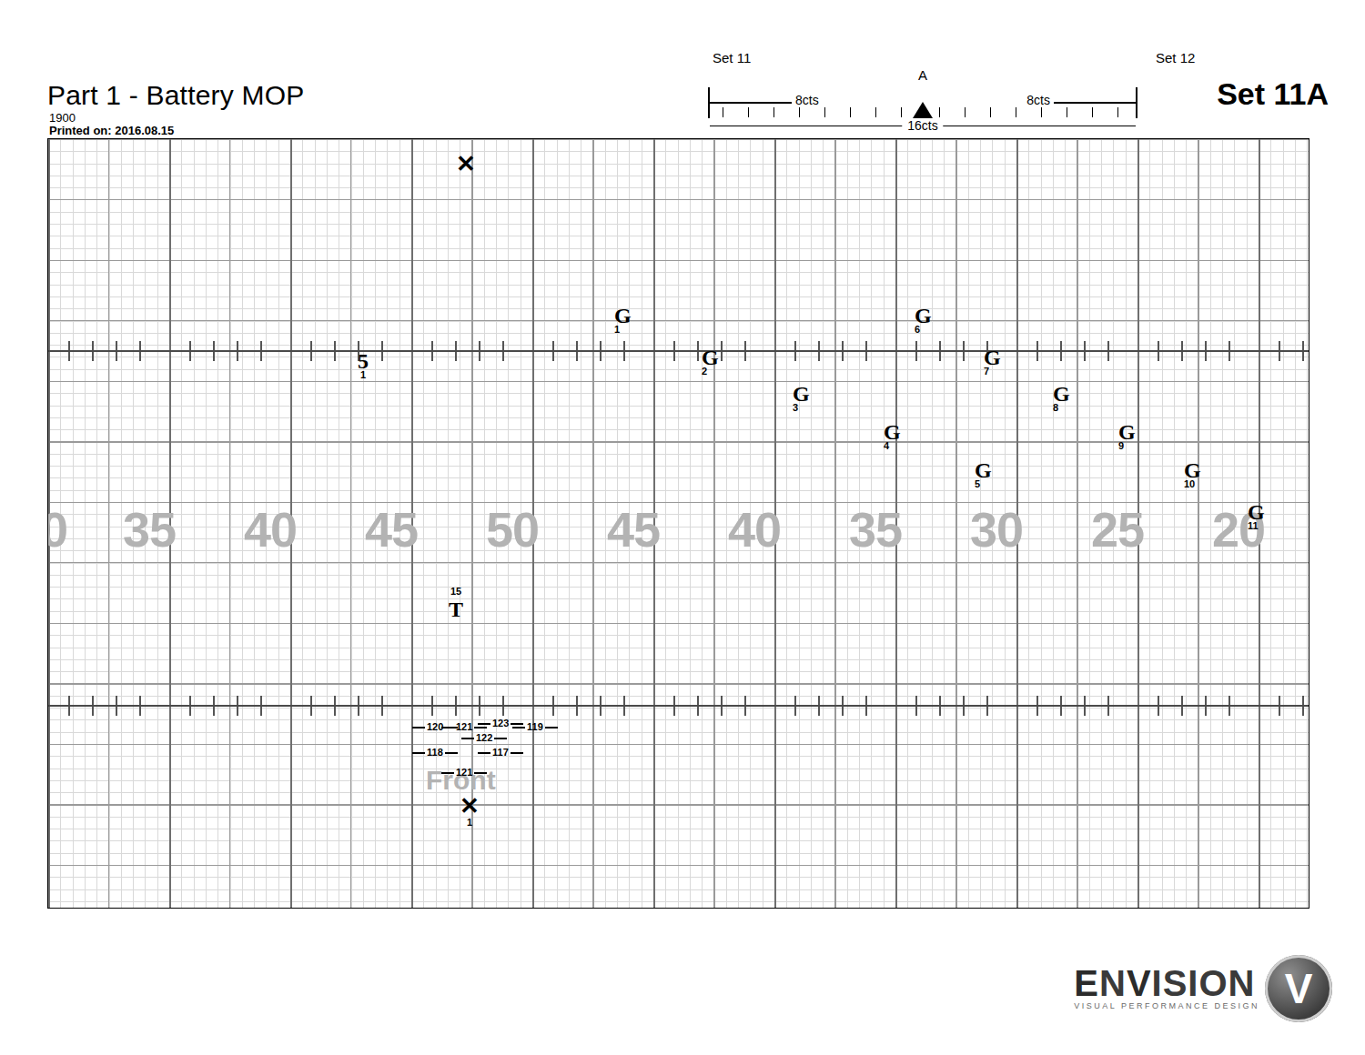Part 1 - Battery MOP
1900
Printed on: 2016.08.15
Set 11
Set 12
Set 11A
8cts
8cts
A
16cts
0
35
40
45
50
45
40
35
30
25
20
15
10
Front
✕
51
G 1
G 2
G 3
G 4
G 5
G 6
G 7
G 8
G 9
G 10
G 11
15 T
121
123
119
122
120
118
117
121
✕1
ENVISION
VISUAL PERFORMANCE DESIGN
V